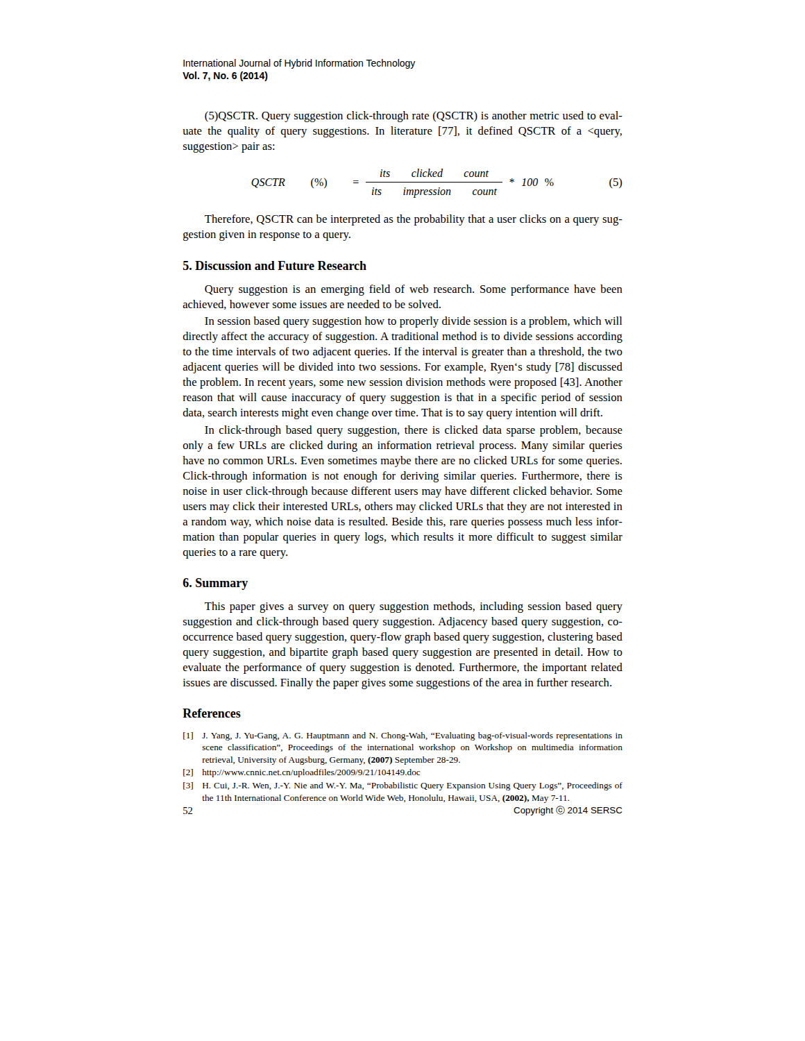International Journal of Hybrid Information Technology
Vol. 7, No. 6 (2014)
(5)QSCTR. Query suggestion click-through rate (QSCTR) is another metric used to evaluate the quality of query suggestions. In literature [77], it defined QSCTR of a <query, suggestion> pair as:
QSCTR (%) = its clicked count its impression count * 100 %
(5)
Therefore, QSCTR can be interpreted as the probability that a user clicks on a query suggestion given in response to a query.
5. Discussion and Future Research
Query suggestion is an emerging field of web research. Some performance have been achieved, however some issues are needed to be solved.
In session based query suggestion how to properly divide session is a problem, which will directly affect the accuracy of suggestion. A traditional method is to divide sessions according to the time intervals of two adjacent queries. If the interval is greater than a threshold, the two adjacent queries will be divided into two sessions. For example, Ryen‘s study [78] discussed the problem. In recent years, some new session division methods were proposed [43]. Another reason that will cause inaccuracy of query suggestion is that in a specific period of session data, search interests might even change over time. That is to say query intention will drift.
In click-through based query suggestion, there is clicked data sparse problem, because only a few URLs are clicked during an information retrieval process. Many similar queries have no common URLs. Even sometimes maybe there are no clicked URLs for some queries. Click-through information is not enough for deriving similar queries. Furthermore, there is noise in user click-through because different users may have different clicked behavior. Some users may click their interested URLs, others may clicked URLs that they are not interested in a random way, which noise data is resulted. Beside this, rare queries possess much less information than popular queries in query logs, which results it more difficult to suggest similar queries to a rare query.
6. Summary
This paper gives a survey on query suggestion methods, including session based query suggestion and click-through based query suggestion. Adjacency based query suggestion, co-occurrence based query suggestion, query-flow graph based query suggestion, clustering based query suggestion, and bipartite graph based query suggestion are presented in detail. How to evaluate the performance of query suggestion is denoted. Furthermore, the important related issues are discussed. Finally the paper gives some suggestions of the area in further research.
References
[1]
J. Yang, J. Yu-Gang, A. G. Hauptmann and N. Chong-Wah, “Evaluating bag-of-visual-words representations in scene classification”, Proceedings of the international workshop on Workshop on multimedia information retrieval, University of Augsburg, Germany, (2007) September 28-29.
[2]
http://www.cnnic.net.cn/uploadfiles/2009/9/21/104149.doc
[3]
H. Cui, J.-R. Wen, J.-Y. Nie and W.-Y. Ma, “Probabilistic Query Expansion Using Query Logs”, Proceedings of the 11th International Conference on World Wide Web, Honolulu, Hawaii, USA, (2002), May 7-11.
52
Copyright ⓒ 2014 SERSC